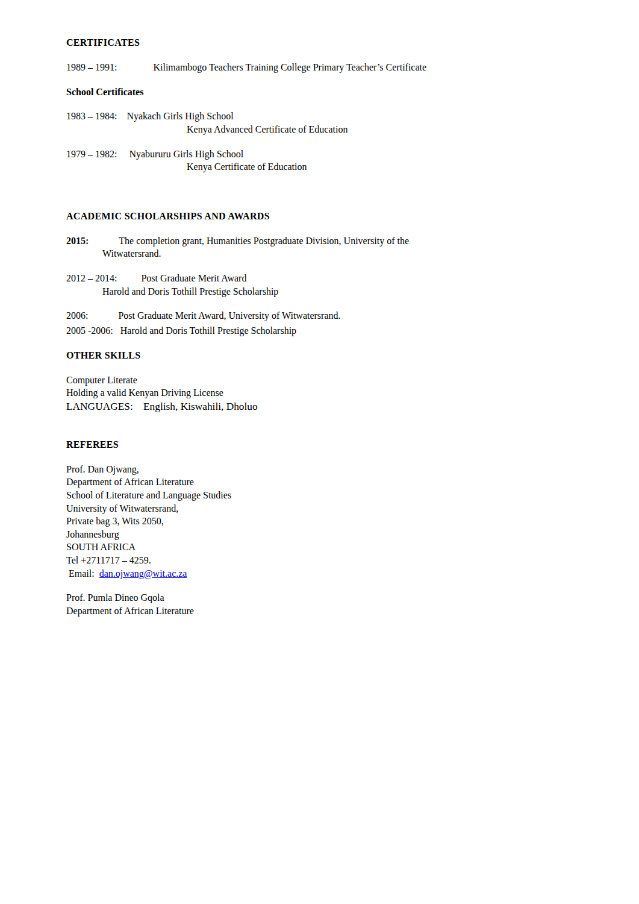CERTIFICATES
1989 – 1991: Kilimambogo Teachers Training College Primary Teacher’s Certificate
School Certificates
1983 – 1984: Nyakach Girls High School Kenya Advanced Certificate of Education
1979 – 1982: Nyabururu Girls High School Kenya Certificate of Education
ACADEMIC SCHOLARSHIPS AND AWARDS
2015: The completion grant, Humanities Postgraduate Division, University of the
Witwatersrand.
2012 – 2014: Post Graduate Merit Award Harold and Doris Tothill Prestige Scholarship
2006: Post Graduate Merit Award, University of Witwatersrand.
2005 -2006: Harold and Doris Tothill Prestige Scholarship
OTHER SKILLS
Computer Literate
Holding a valid Kenyan Driving License
LANGUAGES: English, Kiswahili, Dholuo
REFEREES
Prof. Dan Ojwang,
Department of African Literature
School of Literature and Language Studies
University of Witwatersrand,
Private bag 3, Wits 2050,
Johannesburg
SOUTH AFRICA
Tel +2711717 – 4259.
Email: dan.ojwang@wit.ac.za
Prof. Pumla Dineo Gqola
Department of African Literature